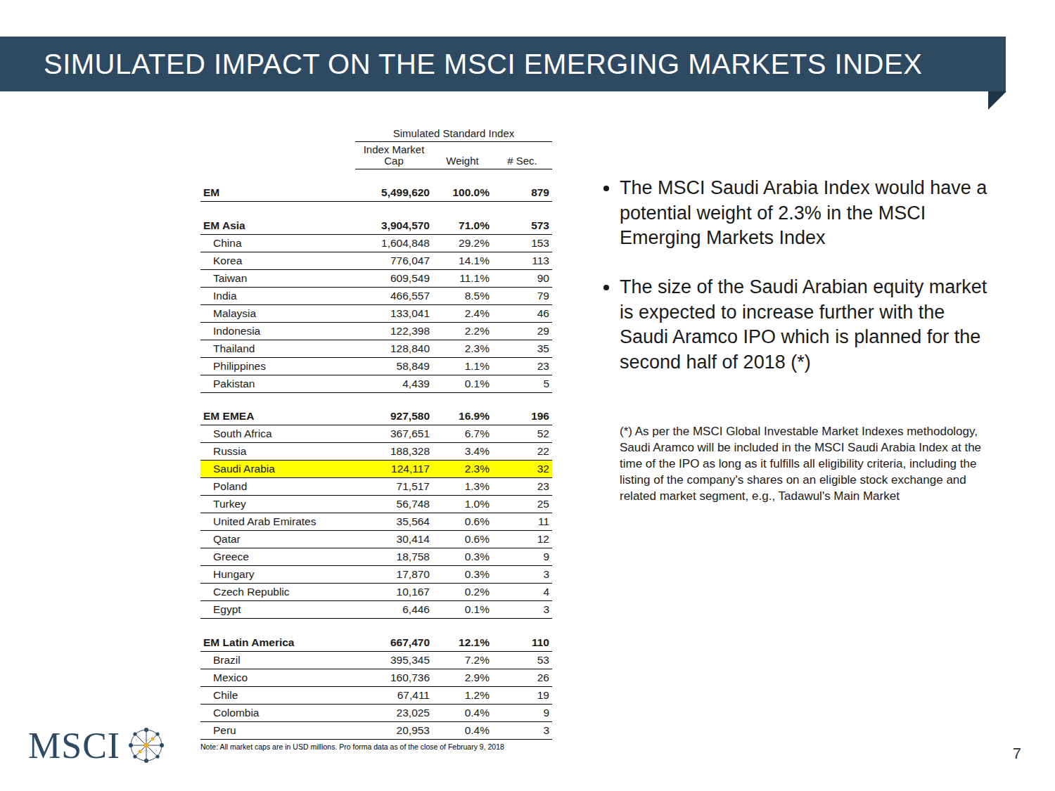SIMULATED IMPACT ON THE MSCI EMERGING MARKETS INDEX
| | Simulated Standard Index |
| | Index Market Cap | Weight | # Sec. |
| EM | 5,499,620 | 100.0% | 879 |
| EM Asia | 3,904,570 | 71.0% | 573 |
| China | 1,604,848 | 29.2% | 153 |
| Korea | 776,047 | 14.1% | 113 |
| Taiwan | 609,549 | 11.1% | 90 |
| India | 466,557 | 8.5% | 79 |
| Malaysia | 133,041 | 2.4% | 46 |
| Indonesia | 122,398 | 2.2% | 29 |
| Thailand | 128,840 | 2.3% | 35 |
| Philippines | 58,849 | 1.1% | 23 |
| Pakistan | 4,439 | 0.1% | 5 |
| EM EMEA | 927,580 | 16.9% | 196 |
| South Africa | 367,651 | 6.7% | 52 |
| Russia | 188,328 | 3.4% | 22 |
| Saudi Arabia | 124,117 | 2.3% | 32 |
| Poland | 71,517 | 1.3% | 23 |
| Turkey | 56,748 | 1.0% | 25 |
| United Arab Emirates | 35,564 | 0.6% | 11 |
| Qatar | 30,414 | 0.6% | 12 |
| Greece | 18,758 | 0.3% | 9 |
| Hungary | 17,870 | 0.3% | 3 |
| Czech Republic | 10,167 | 0.2% | 4 |
| Egypt | 6,446 | 0.1% | 3 |
| EM Latin America | 667,470 | 12.1% | 110 |
| Brazil | 395,345 | 7.2% | 53 |
| Mexico | 160,736 | 2.9% | 26 |
| Chile | 67,411 | 1.2% | 19 |
| Colombia | 23,025 | 0.4% | 9 |
| Peru | 20,953 | 0.4% | 3 |
Note: All market caps are in USD millions. Pro forma data as of the close of February 9, 2018
The MSCI Saudi Arabia Index would have a potential weight of 2.3% in the MSCI Emerging Markets Index
The size of the Saudi Arabian equity market is expected to increase further with the Saudi Aramco IPO which is planned for the second half of 2018 (*)
(*) As per the MSCI Global Investable Market Indexes methodology, Saudi Aramco will be included in the MSCI Saudi Arabia Index at the time of the IPO as long as it fulfills all eligibility criteria, including the listing of the company's shares on an eligible stock exchange and related market segment, e.g., Tadawul's Main Market
MSCI
7